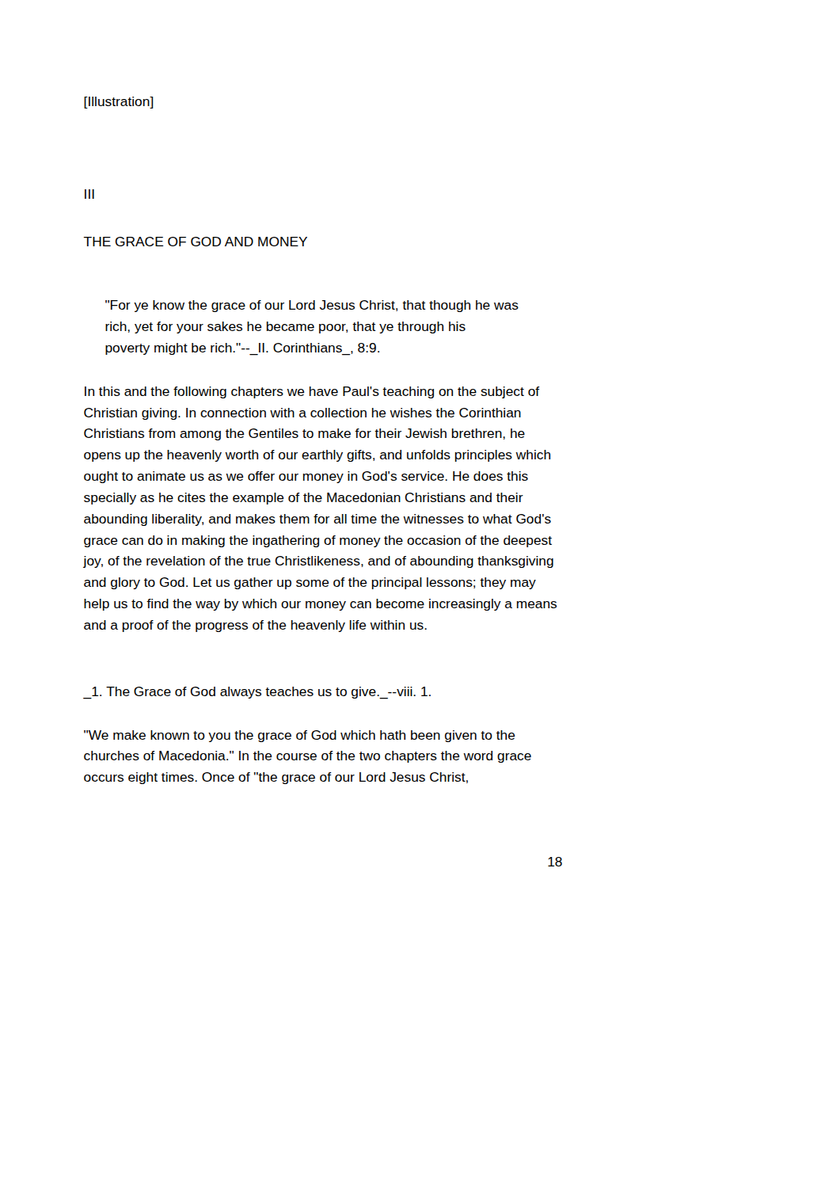[Illustration]
III
THE GRACE OF GOD AND MONEY
"For ye know the grace of our Lord Jesus Christ, that though he was
rich, yet for your sakes he became poor, that ye through his
poverty might be rich."--_II. Corinthians_, 8:9.
In this and the following chapters we have Paul's teaching on the subject of Christian giving. In connection with a collection he wishes the Corinthian Christians from among the Gentiles to make for their Jewish brethren, he opens up the heavenly worth of our earthly gifts, and unfolds principles which ought to animate us as we offer our money in God's service. He does this specially as he cites the example of the Macedonian Christians and their abounding liberality, and makes them for all time the witnesses to what God's grace can do in making the ingathering of money the occasion of the deepest joy, of the revelation of the true Christlikeness, and of abounding thanksgiving and glory to God. Let us gather up some of the principal lessons; they may help us to find the way by which our money can become increasingly a means and a proof of the progress of the heavenly life within us.
_1. The Grace of God always teaches us to give._--viii. 1.
"We make known to you the grace of God which hath been given to the churches of Macedonia." In the course of the two chapters the word grace occurs eight times. Once of "the grace of our Lord Jesus Christ,
18